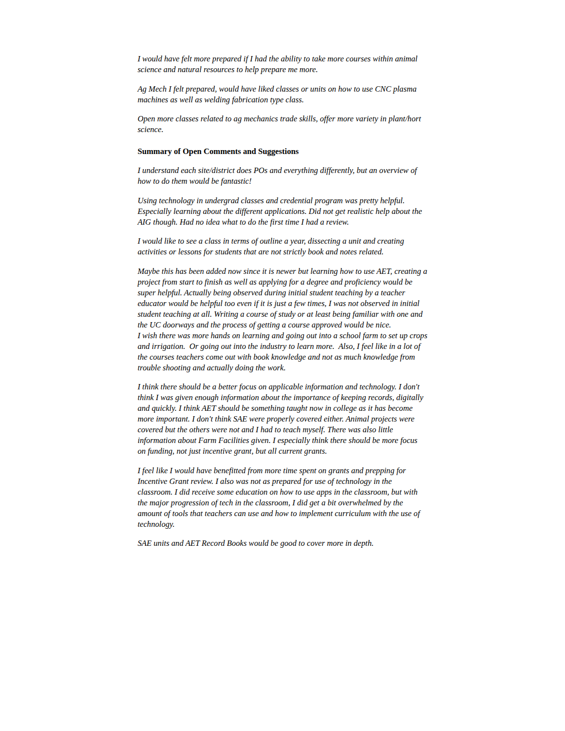I would have felt more prepared if I had the ability to take more courses within animal science and natural resources to help prepare me more.
Ag Mech I felt prepared, would have liked classes or units on how to use CNC plasma machines as well as welding fabrication type class.
Open more classes related to ag mechanics trade skills, offer more variety in plant/hort science.
Summary of Open Comments and Suggestions
I understand each site/district does POs and everything differently, but an overview of how to do them would be fantastic!
Using technology in undergrad classes and credential program was pretty helpful. Especially learning about the different applications. Did not get realistic help about the AIG though. Had no idea what to do the first time I had a review.
I would like to see a class in terms of outline a year, dissecting a unit and creating activities or lessons for students that are not strictly book and notes related.
Maybe this has been added now since it is newer but learning how to use AET, creating a project from start to finish as well as applying for a degree and proficiency would be super helpful. Actually being observed during initial student teaching by a teacher educator would be helpful too even if it is just a few times, I was not observed in initial student teaching at all. Writing a course of study or at least being familiar with one and the UC doorways and the process of getting a course approved would be nice.
I wish there was more hands on learning and going out into a school farm to set up crops and irrigation. Or going out into the industry to learn more. Also, I feel like in a lot of the courses teachers come out with book knowledge and not as much knowledge from trouble shooting and actually doing the work.
I think there should be a better focus on applicable information and technology. I don't think I was given enough information about the importance of keeping records, digitally and quickly. I think AET should be something taught now in college as it has become more important. I don't think SAE were properly covered either. Animal projects were covered but the others were not and I had to teach myself. There was also little information about Farm Facilities given. I especially think there should be more focus on funding, not just incentive grant, but all current grants.
I feel like I would have benefitted from more time spent on grants and prepping for Incentive Grant review. I also was not as prepared for use of technology in the classroom. I did receive some education on how to use apps in the classroom, but with the major progression of tech in the classroom, I did get a bit overwhelmed by the amount of tools that teachers can use and how to implement curriculum with the use of technology.
SAE units and AET Record Books would be good to cover more in depth.